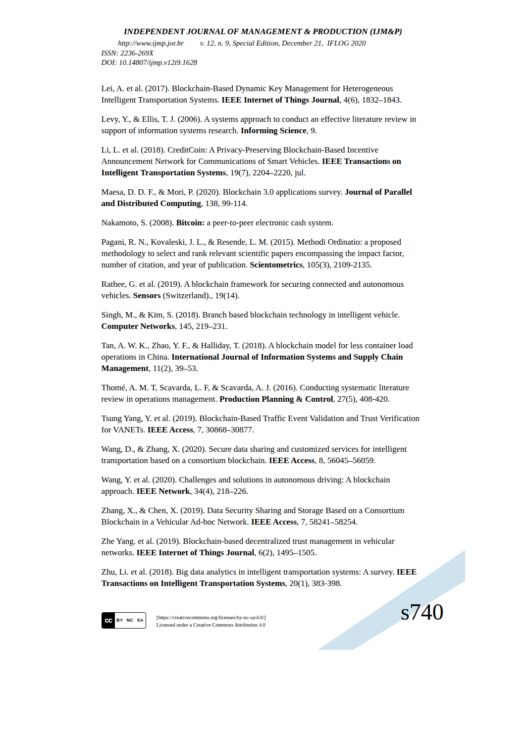INDEPENDENT JOURNAL OF MANAGEMENT & PRODUCTION (IJM&P)
http://www.ijmp.jor.br v. 12, n. 9, Special Edition, December 21, IFLOG 2020
ISSN: 2236-269X DOI: 10.14807/ijmp.v12i9.1628
Lei, A. et al. (2017). Blockchain-Based Dynamic Key Management for Heterogeneous Intelligent Transportation Systems. IEEE Internet of Things Journal, 4(6), 1832–1843.
Levy, Y., & Ellis, T. J. (2006). A systems approach to conduct an effective literature review in support of information systems research. Informing Science, 9.
Li, L. et al. (2018). CreditCoin: A Privacy-Preserving Blockchain-Based Incentive Announcement Network for Communications of Smart Vehicles. IEEE Transactions on Intelligent Transportation Systems, 19(7), 2204–2220, jul.
Maesa, D. D. F., & Mori, P. (2020). Blockchain 3.0 applications survey. Journal of Parallel and Distributed Computing, 138, 99-114.
Nakamoto, S. (2008). Bitcoin: a peer-to-peer electronic cash system.
Pagani, R. N., Kovaleski, J. L., & Resende, L. M. (2015). Methodi Ordinatio: a proposed methodology to select and rank relevant scientific papers encompassing the impact factor, number of citation, and year of publication. Scientometrics, 105(3), 2109-2135.
Rathee, G. et al. (2019). A blockchain framework for securing connected and autonomous vehicles. Sensors (Switzerland)., 19(14).
Singh, M., & Kim, S. (2018). Branch based blockchain technology in intelligent vehicle. Computer Networks, 145, 219–231.
Tan, A. W. K., Zhao, Y. F., & Halliday, T. (2018). A blockchain model for less container load operations in China. International Journal of Information Systems and Supply Chain Management, 11(2), 39–53.
Thomé, A. M. T, Scavarda, L. F, & Scavarda, A. J. (2016). Conducting systematic literature review in operations management. Production Planning & Control, 27(5), 408-420.
Tsung Yang, Y. et al. (2019). Blockchain-Based Traffic Event Validation and Trust Verification for VANETs. IEEE Access, 7, 30868–30877.
Wang, D., & Zhang, X. (2020). Secure data sharing and customized services for intelligent transportation based on a consortium blockchain. IEEE Access, 8, 56045–56059.
Wang, Y. et al. (2020). Challenges and solutions in autonomous driving: A blockchain approach. IEEE Network, 34(4), 218–226.
Zhang, X., & Chen, X. (2019). Data Security Sharing and Storage Based on a Consortium Blockchain in a Vehicular Ad-hoc Network. IEEE Access, 7, 58241–58254.
Zhe Yang. et al. (2019). Blockchain-based decentralized trust management in vehicular networks. IEEE Internet of Things Journal, 6(2), 1495–1505.
Zhu, Li. et al. (2018). Big data analytics in intelligent transportation systems: A survey. IEEE Transactions on Intelligent Transportation Systems, 20(1), 383-398.
s740
cc
BY NC SA
[https://creativecommons.org/licenses/by-nc-sa/4.0/]
Licensed under a Creative Commons Attribution 4.0